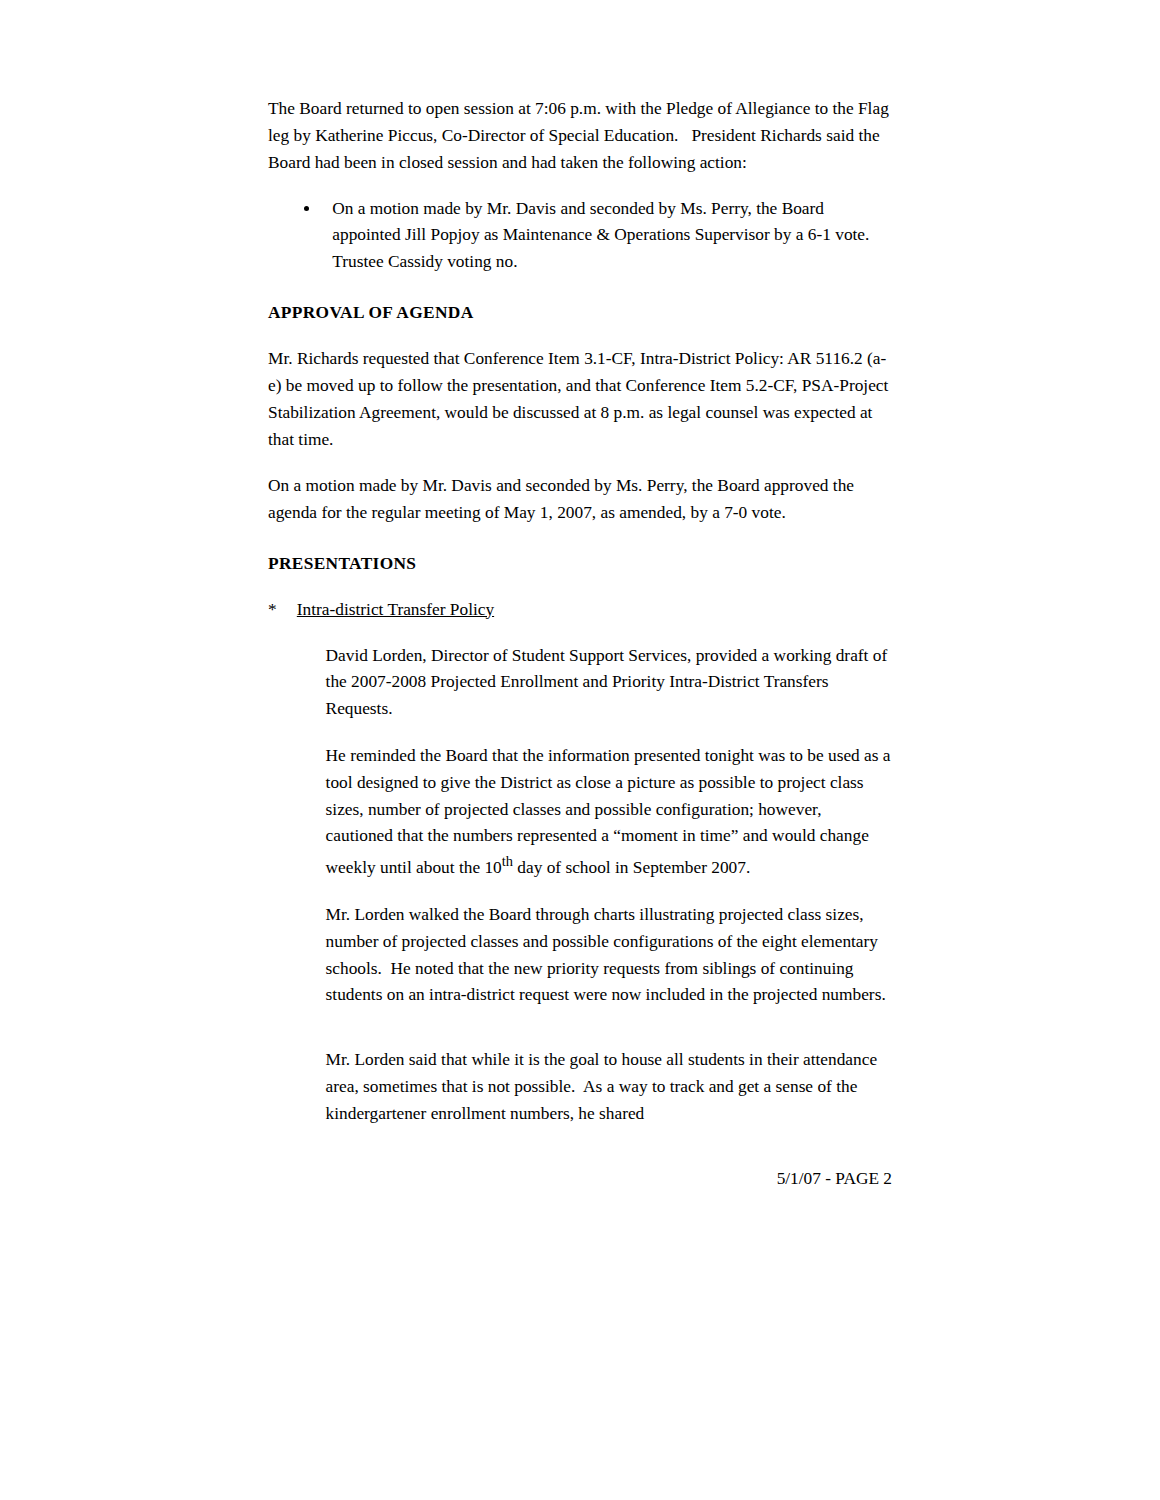The Board returned to open session at 7:06 p.m. with the Pledge of Allegiance to the Flag leg by Katherine Piccus, Co-Director of Special Education. President Richards said the Board had been in closed session and had taken the following action:
On a motion made by Mr. Davis and seconded by Ms. Perry, the Board appointed Jill Popjoy as Maintenance & Operations Supervisor by a 6-1 vote. Trustee Cassidy voting no.
APPROVAL OF AGENDA
Mr. Richards requested that Conference Item 3.1-CF, Intra-District Policy: AR 5116.2 (a-e) be moved up to follow the presentation, and that Conference Item 5.2-CF, PSA-Project Stabilization Agreement, would be discussed at 8 p.m. as legal counsel was expected at that time.
On a motion made by Mr. Davis and seconded by Ms. Perry, the Board approved the agenda for the regular meeting of May 1, 2007, as amended, by a 7-0 vote.
PRESENTATIONS
*
Intra-district Transfer Policy
David Lorden, Director of Student Support Services, provided a working draft of the 2007-2008 Projected Enrollment and Priority Intra-District Transfers Requests.
He reminded the Board that the information presented tonight was to be used as a tool designed to give the District as close a picture as possible to project class sizes, number of projected classes and possible configuration; however, cautioned that the numbers represented a “moment in time” and would change weekly until about the 10th day of school in September 2007.
Mr. Lorden walked the Board through charts illustrating projected class sizes, number of projected classes and possible configurations of the eight elementary schools. He noted that the new priority requests from siblings of continuing students on an intra-district request were now included in the projected numbers.
Mr. Lorden said that while it is the goal to house all students in their attendance area, sometimes that is not possible. As a way to track and get a sense of the kindergartener enrollment numbers, he shared
5/1/07 - PAGE 2